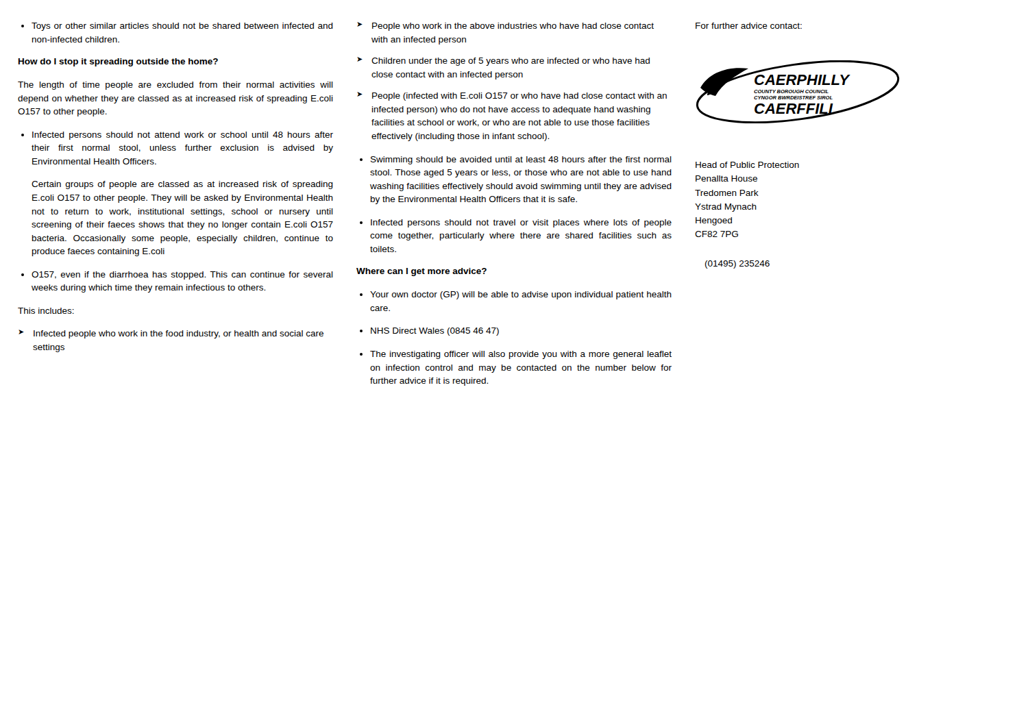Toys or other similar articles should not be shared between infected and non-infected children.
How do I stop it spreading outside the home?
The length of time people are excluded from their normal activities will depend on whether they are classed as at increased risk of spreading E.coli O157 to other people.
Infected persons should not attend work or school until 48 hours after their first normal stool, unless further exclusion is advised by Environmental Health Officers.
Certain groups of people are classed as at increased risk of spreading E.coli O157 to other people. They will be asked by Environmental Health not to return to work, institutional settings, school or nursery until screening of their faeces shows that they no longer contain E.coli O157 bacteria. Occasionally some people, especially children, continue to produce faeces containing E.coli
O157, even if the diarrhoea has stopped. This can continue for several weeks during which time they remain infectious to others.
This includes:
Infected people who work in the food industry, or health and social care settings
People who work in the above industries who have had close contact with an infected person
Children under the age of 5 years who are infected or who have had close contact with an infected person
People (infected with E.coli O157 or who have had close contact with an infected person) who do not have access to adequate hand washing facilities at school or work, or who are not able to use those facilities effectively (including those in infant school).
Swimming should be avoided until at least 48 hours after the first normal stool. Those aged 5 years or less, or those who are not able to use hand washing facilities effectively should avoid swimming until they are advised by the Environmental Health Officers that it is safe.
Infected persons should not travel or visit places where lots of people come together, particularly where there are shared facilities such as toilets.
Where can I get more advice?
Your own doctor (GP) will be able to advise upon individual patient health care.
NHS Direct Wales (0845 46 47)
The investigating officer will also provide you with a more general leaflet on infection control and may be contacted on the number below for further advice if it is required.
For further advice contact:
CAERPHILLY COUNTY BOROUGH COUNCIL CYNGOR BWRDEISTREF SIROL CAERFFILI
Head of Public Protection
Penallta House
Tredomen Park
Ystrad Mynach
Hengoed
CF82 7PG
(01495) 235246